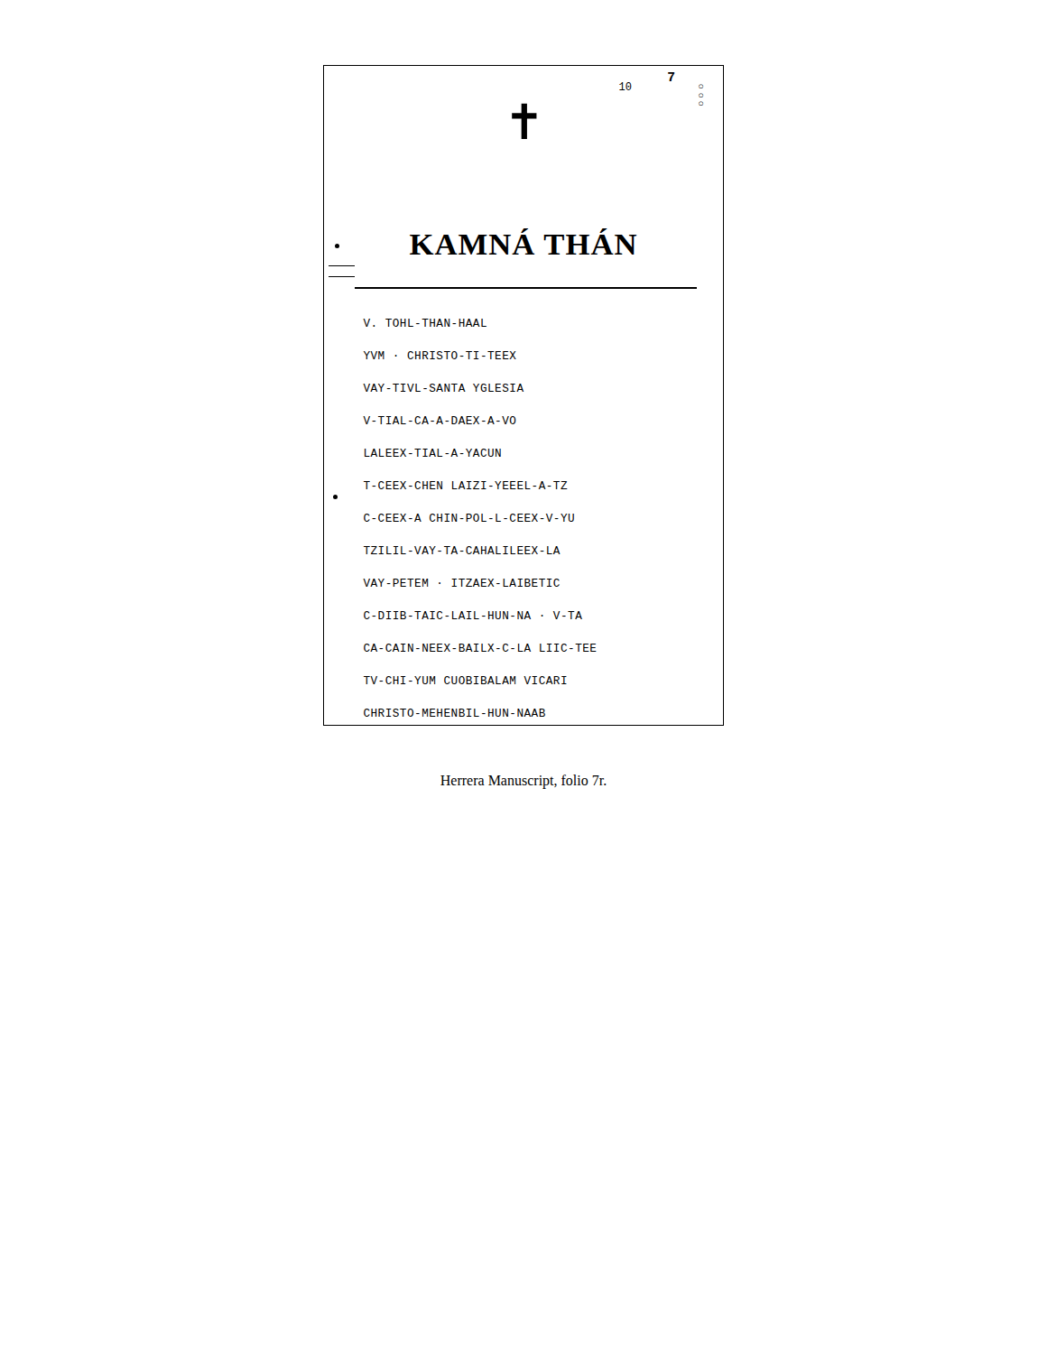7 10 ○
○
○
✝
KAMNÁ THÁN
V. TOHL-THAN-HAAL YVM · CHRISTO-TI-TEEX VAY-TIVL-SANTA YGLESIA V-TIAL-CA-A-DAEX-A-VO LALEEX-TIAL-A-YACUN T-CEEX-CHEN LAIZI-YEEEL-A-TZ C-CEEX-A CHIN-POL-L-CEEX-V-YU TZILIL-VAY-TA-CAHALILEEX-LA VAY-PETEM · ITZAEX-LAIBETIC C-DIIB-TAIC-LAIL-HUN-NA · V-TA CA-CAIN-NEEX-BAILX-C-LA LIIC-TEE TV-CHI-YUM CUOBIBALAM VICARI CHRISTO-MEHENBIL-HUN-NAAB V-CA-X-CIICHPAN-ZUHUY-COLEL BIL-IX-MARIA-V-NA-IHIL-V-A LOHI · CILIICH CELEM YUM Chri IO-HESUS-YETEL-TU-BACAN-L-I LAAKAHL CILIICH-CELEM-YUM-NAY-YO-HO CAB-U-TIALEIL-V-DIC-YACUNAH
Herrera Manuscript, folio 7r.